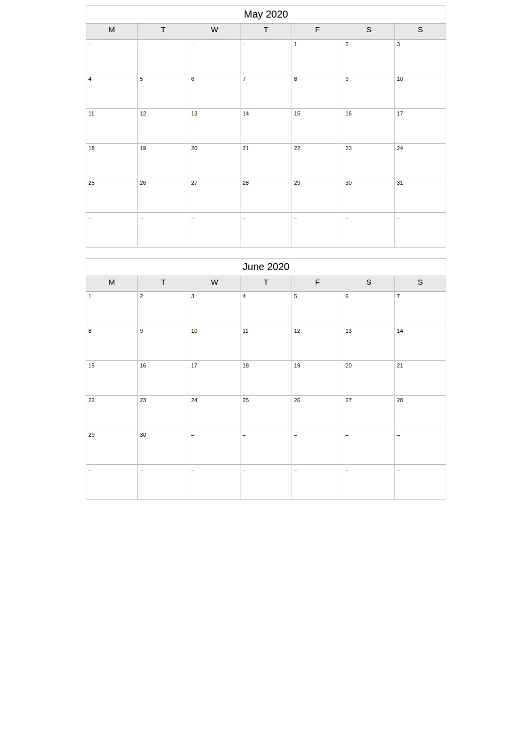May 2020
| M | T | W | T | F | S | S |
| --- | --- | --- | --- | --- | --- | --- |
| – | – | – | – | 1 | 2 | 3 |
| 4 | 5 | 6 | 7 | 8 | 9 | 10 |
| 11 | 12 | 13 | 14 | 15 | 16 | 17 |
| 18 | 19 | 20 | 21 | 22 | 23 | 24 |
| 25 | 26 | 27 | 28 | 29 | 30 | 31 |
| – | – | – | – | – | – | – |
June 2020
| M | T | W | T | F | S | S |
| --- | --- | --- | --- | --- | --- | --- |
| 1 | 2 | 3 | 4 | 5 | 6 | 7 |
| 8 | 9 | 10 | 11 | 12 | 13 | 14 |
| 15 | 16 | 17 | 18 | 19 | 20 | 21 |
| 22 | 23 | 24 | 25 | 26 | 27 | 28 |
| 29 | 30 | – | – | – | – | – |
| – | – | – | – | – | – | – |